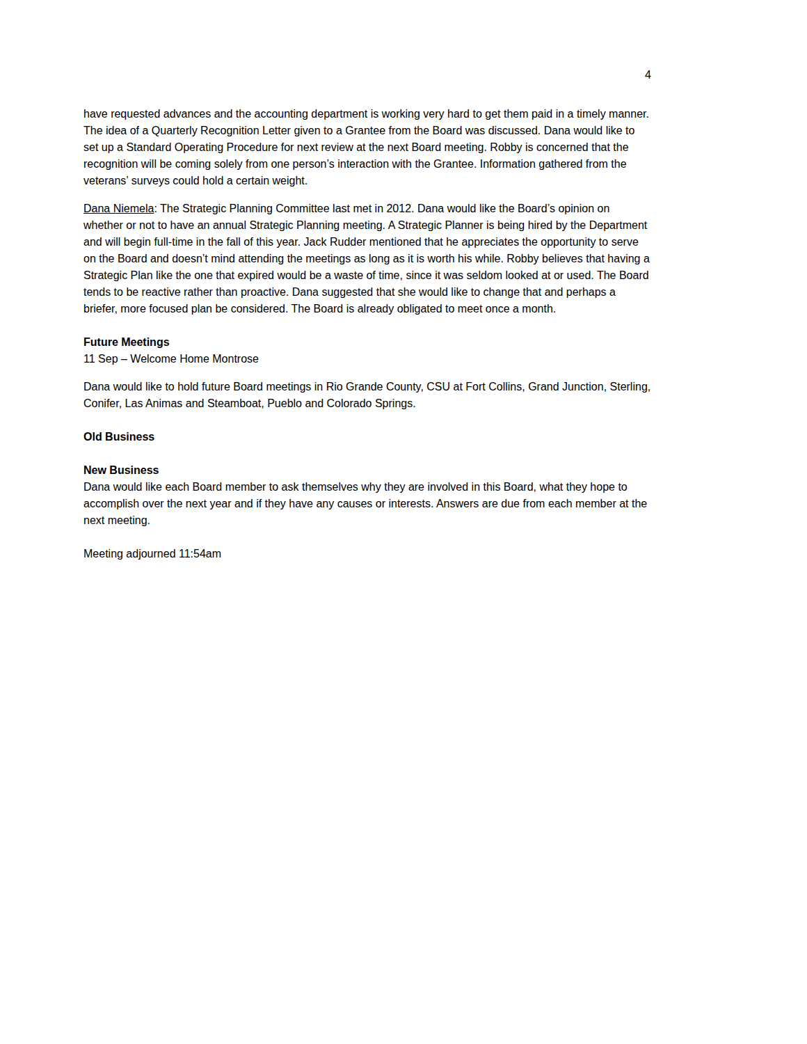4
have requested advances and the accounting department is working very hard to get them paid in a timely manner. The idea of a Quarterly Recognition Letter given to a Grantee from the Board was discussed. Dana would like to set up a Standard Operating Procedure for next review at the next Board meeting. Robby is concerned that the recognition will be coming solely from one person’s interaction with the Grantee. Information gathered from the veterans’ surveys could hold a certain weight.
Dana Niemela: The Strategic Planning Committee last met in 2012. Dana would like the Board’s opinion on whether or not to have an annual Strategic Planning meeting. A Strategic Planner is being hired by the Department and will begin full-time in the fall of this year. Jack Rudder mentioned that he appreciates the opportunity to serve on the Board and doesn’t mind attending the meetings as long as it is worth his while. Robby believes that having a Strategic Plan like the one that expired would be a waste of time, since it was seldom looked at or used. The Board tends to be reactive rather than proactive. Dana suggested that she would like to change that and perhaps a briefer, more focused plan be considered. The Board is already obligated to meet once a month.
Future Meetings
11 Sep – Welcome Home Montrose
Dana would like to hold future Board meetings in Rio Grande County, CSU at Fort Collins, Grand Junction, Sterling, Conifer, Las Animas and Steamboat, Pueblo and Colorado Springs.
Old Business
New Business
Dana would like each Board member to ask themselves why they are involved in this Board, what they hope to accomplish over the next year and if they have any causes or interests. Answers are due from each member at the next meeting.
Meeting adjourned 11:54am